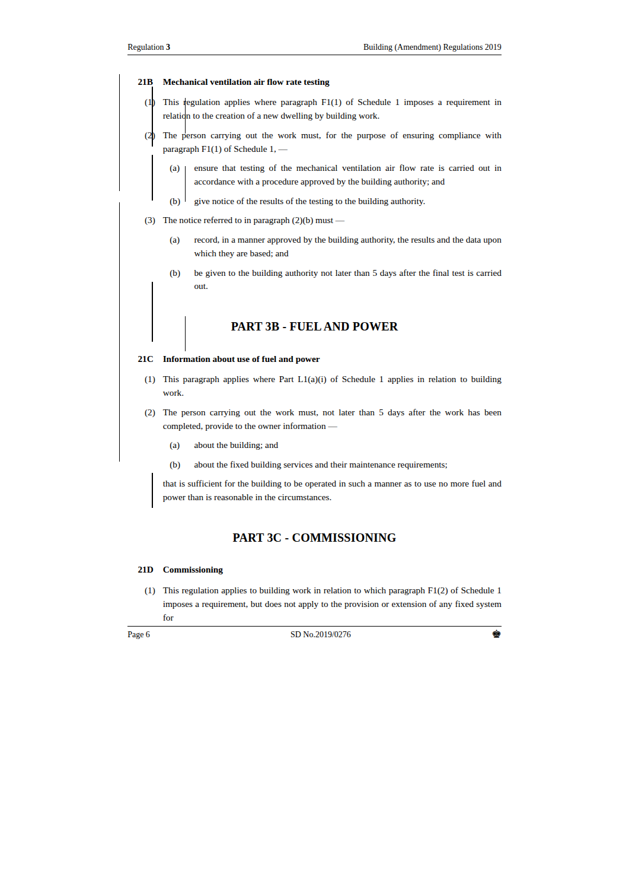Regulation 3
Building (Amendment) Regulations 2019
21B
Mechanical ventilation air flow rate testing
(1)
This regulation applies where paragraph F1(1) of Schedule 1 imposes a requirement in relation to the creation of a new dwelling by building work.
(2)
The person carrying out the work must, for the purpose of ensuring compliance with paragraph F1(1) of Schedule 1, —
(a)
ensure that testing of the mechanical ventilation air flow rate is carried out in accordance with a procedure approved by the building authority; and
(b)
give notice of the results of the testing to the building authority.
(3)
The notice referred to in paragraph (2)(b) must —
(a)
record, in a manner approved by the building authority, the results and the data upon which they are based; and
(b)
be given to the building authority not later than 5 days after the final test is carried out.
PART 3B - FUEL AND POWER
21C
Information about use of fuel and power
(1)
This paragraph applies where Part L1(a)(i) of Schedule 1 applies in relation to building work.
(2)
The person carrying out the work must, not later than 5 days after the work has been completed, provide to the owner information —
(a)
about the building; and
(b)
about the fixed building services and their maintenance requirements;
that is sufficient for the building to be operated in such a manner as to use no more fuel and power than is reasonable in the circumstances.
PART 3C - COMMISSIONING
21D
Commissioning
(1)
This regulation applies to building work in relation to which paragraph F1(2) of Schedule 1 imposes a requirement, but does not apply to the provision or extension of any fixed system for
Page 6
SD No.2019/0276
♚